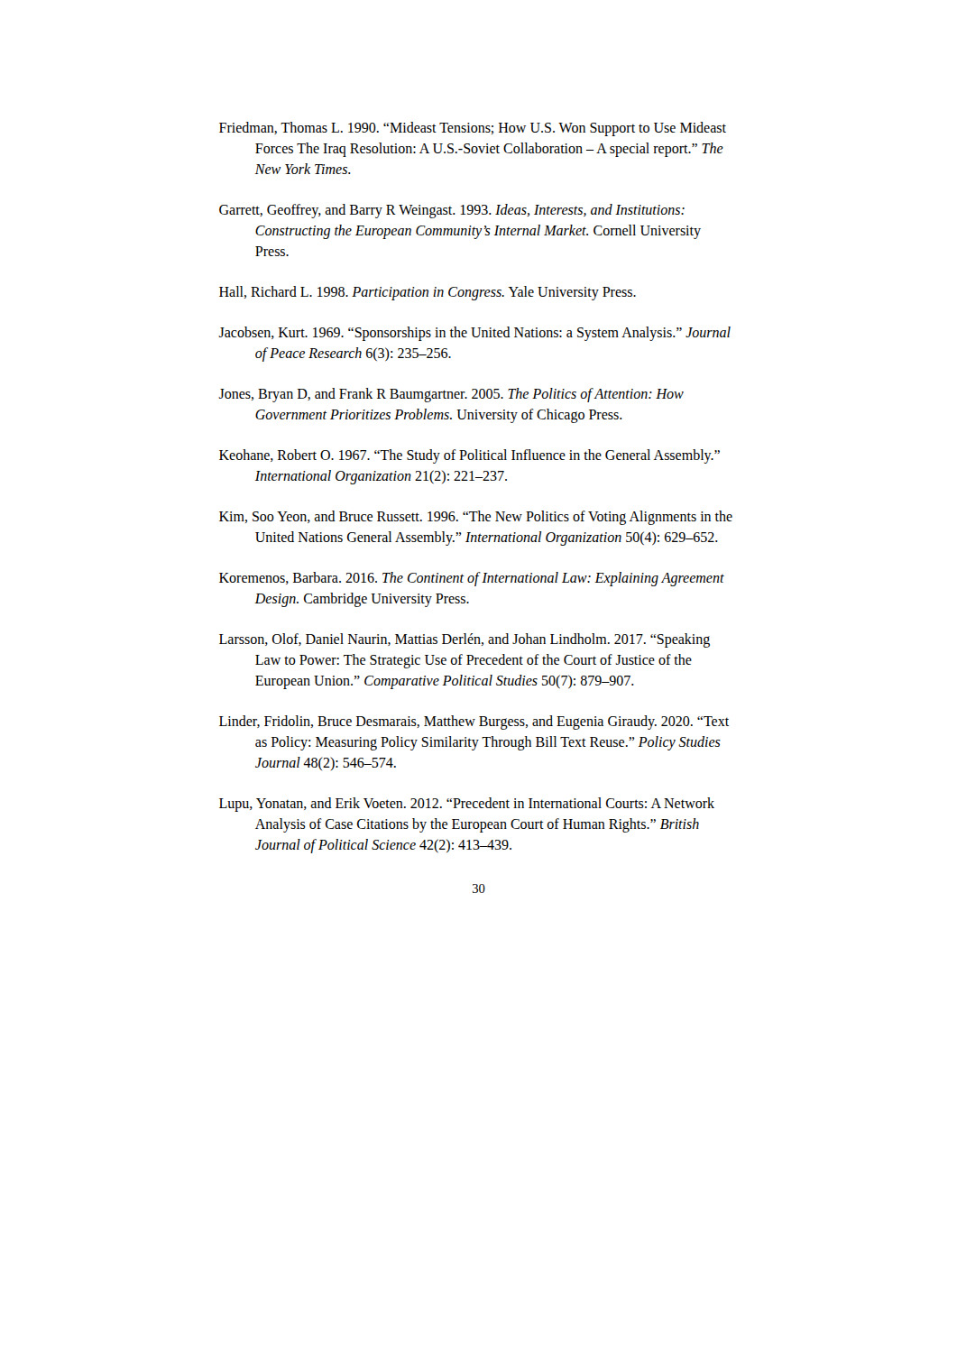Friedman, Thomas L. 1990. “Mideast Tensions; How U.S. Won Support to Use Mideast Forces The Iraq Resolution: A U.S.-Soviet Collaboration – A special report.” The New York Times.
Garrett, Geoffrey, and Barry R Weingast. 1993. Ideas, Interests, and Institutions: Constructing the European Community’s Internal Market. Cornell University Press.
Hall, Richard L. 1998. Participation in Congress. Yale University Press.
Jacobsen, Kurt. 1969. “Sponsorships in the United Nations: a System Analysis.” Journal of Peace Research 6(3): 235–256.
Jones, Bryan D, and Frank R Baumgartner. 2005. The Politics of Attention: How Government Prioritizes Problems. University of Chicago Press.
Keohane, Robert O. 1967. “The Study of Political Influence in the General Assembly.” International Organization 21(2): 221–237.
Kim, Soo Yeon, and Bruce Russett. 1996. “The New Politics of Voting Alignments in the United Nations General Assembly.” International Organization 50(4): 629–652.
Koremenos, Barbara. 2016. The Continent of International Law: Explaining Agreement Design. Cambridge University Press.
Larsson, Olof, Daniel Naurin, Mattias Derlén, and Johan Lindholm. 2017. “Speaking Law to Power: The Strategic Use of Precedent of the Court of Justice of the European Union.” Comparative Political Studies 50(7): 879–907.
Linder, Fridolin, Bruce Desmarais, Matthew Burgess, and Eugenia Giraudy. 2020. “Text as Policy: Measuring Policy Similarity Through Bill Text Reuse.” Policy Studies Journal 48(2): 546–574.
Lupu, Yonatan, and Erik Voeten. 2012. “Precedent in International Courts: A Network Analysis of Case Citations by the European Court of Human Rights.” British Journal of Political Science 42(2): 413–439.
30